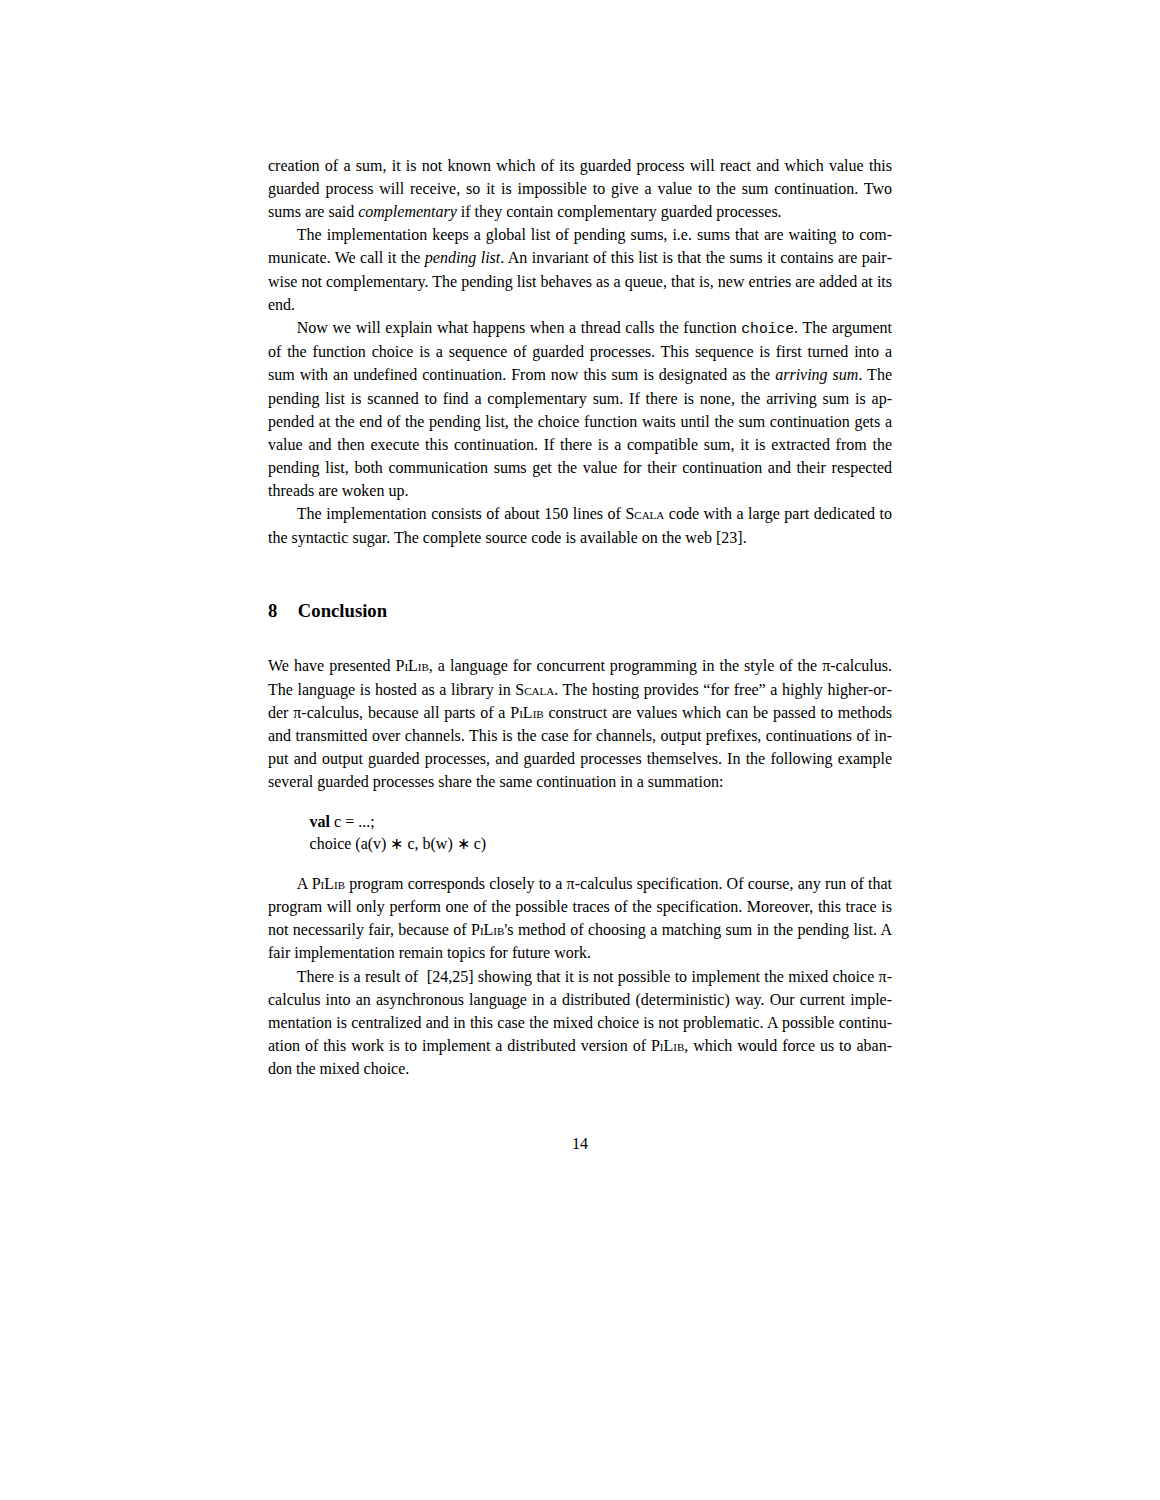creation of a sum, it is not known which of its guarded process will react and which value this guarded process will receive, so it is impossible to give a value to the sum continuation. Two sums are said complementary if they contain complementary guarded processes.
The implementation keeps a global list of pending sums, i.e. sums that are waiting to communicate. We call it the pending list. An invariant of this list is that the sums it contains are pairwise not complementary. The pending list behaves as a queue, that is, new entries are added at its end.
Now we will explain what happens when a thread calls the function choice. The argument of the function choice is a sequence of guarded processes. This sequence is first turned into a sum with an undefined continuation. From now this sum is designated as the arriving sum. The pending list is scanned to find a complementary sum. If there is none, the arriving sum is appended at the end of the pending list, the choice function waits until the sum continuation gets a value and then execute this continuation. If there is a compatible sum, it is extracted from the pending list, both communication sums get the value for their continuation and their respected threads are woken up.
The implementation consists of about 150 lines of Scala code with a large part dedicated to the syntactic sugar. The complete source code is available on the web [23].
8 Conclusion
We have presented PiLib, a language for concurrent programming in the style of the π-calculus. The language is hosted as a library in Scala. The hosting provides “for free” a highly higher-order π-calculus, because all parts of a PiLib construct are values which can be passed to methods and transmitted over channels. This is the case for channels, output prefixes, continuations of input and output guarded processes, and guarded processes themselves. In the following example several guarded processes share the same continuation in a summation:
val c = ...;
choice (a(v) ∗ c, b(w) ∗ c)
A PiLib program corresponds closely to a π-calculus specification. Of course, any run of that program will only perform one of the possible traces of the specification. Moreover, this trace is not necessarily fair, because of PiLib's method of choosing a matching sum in the pending list. A fair implementation remain topics for future work.
There is a result of [24,25] showing that it is not possible to implement the mixed choice π-calculus into an asynchronous language in a distributed (deterministic) way. Our current implementation is centralized and in this case the mixed choice is not problematic. A possible continuation of this work is to implement a distributed version of PiLib, which would force us to abandon the mixed choice.
14